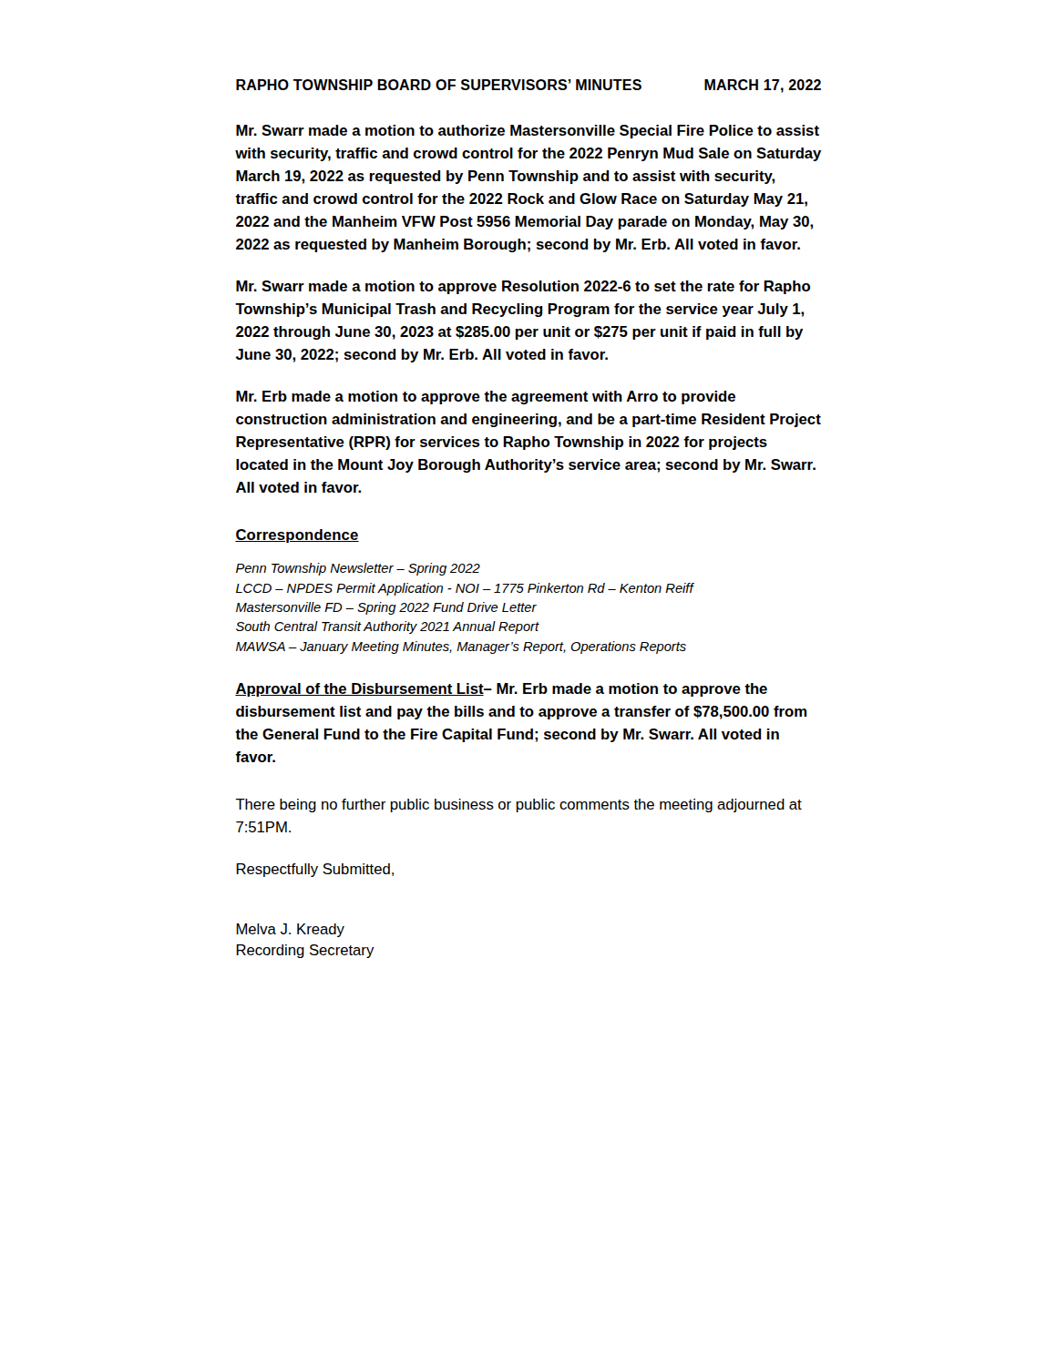Rapho Township Board of Supervisors’ Minutes March 17, 2022
Mr. Swarr made a motion to authorize Mastersonville Special Fire Police to assist with security, traffic and crowd control for the 2022 Penryn Mud Sale on Saturday March 19, 2022 as requested by Penn Township and to assist with security, traffic and crowd control for the 2022 Rock and Glow Race on Saturday May 21, 2022 and the Manheim VFW Post 5956 Memorial Day parade on Monday, May 30, 2022 as requested by Manheim Borough; second by Mr. Erb. All voted in favor.
Mr. Swarr made a motion to approve Resolution 2022-6 to set the rate for Rapho Township’s Municipal Trash and Recycling Program for the service year July 1, 2022 through June 30, 2023 at $285.00 per unit or $275 per unit if paid in full by June 30, 2022; second by Mr. Erb. All voted in favor.
Mr. Erb made a motion to approve the agreement with Arro to provide construction administration and engineering, and be a part-time Resident Project Representative (RPR) for services to Rapho Township in 2022 for projects located in the Mount Joy Borough Authority’s service area; second by Mr. Swarr. All voted in favor.
Correspondence
Penn Township Newsletter – Spring 2022
LCCD – NPDES Permit Application - NOI – 1775 Pinkerton Rd – Kenton Reiff
Mastersonville FD – Spring 2022 Fund Drive Letter
South Central Transit Authority 2021 Annual Report
MAWSA – January Meeting Minutes, Manager’s Report, Operations Reports
Approval of the Disbursement List– Mr. Erb made a motion to approve the disbursement list and pay the bills and to approve a transfer of $78,500.00 from the General Fund to the Fire Capital Fund; second by Mr. Swarr. All voted in favor.
There being no further public business or public comments the meeting adjourned at 7:51PM.
Respectfully Submitted,
Melva J. Kready
Recording Secretary